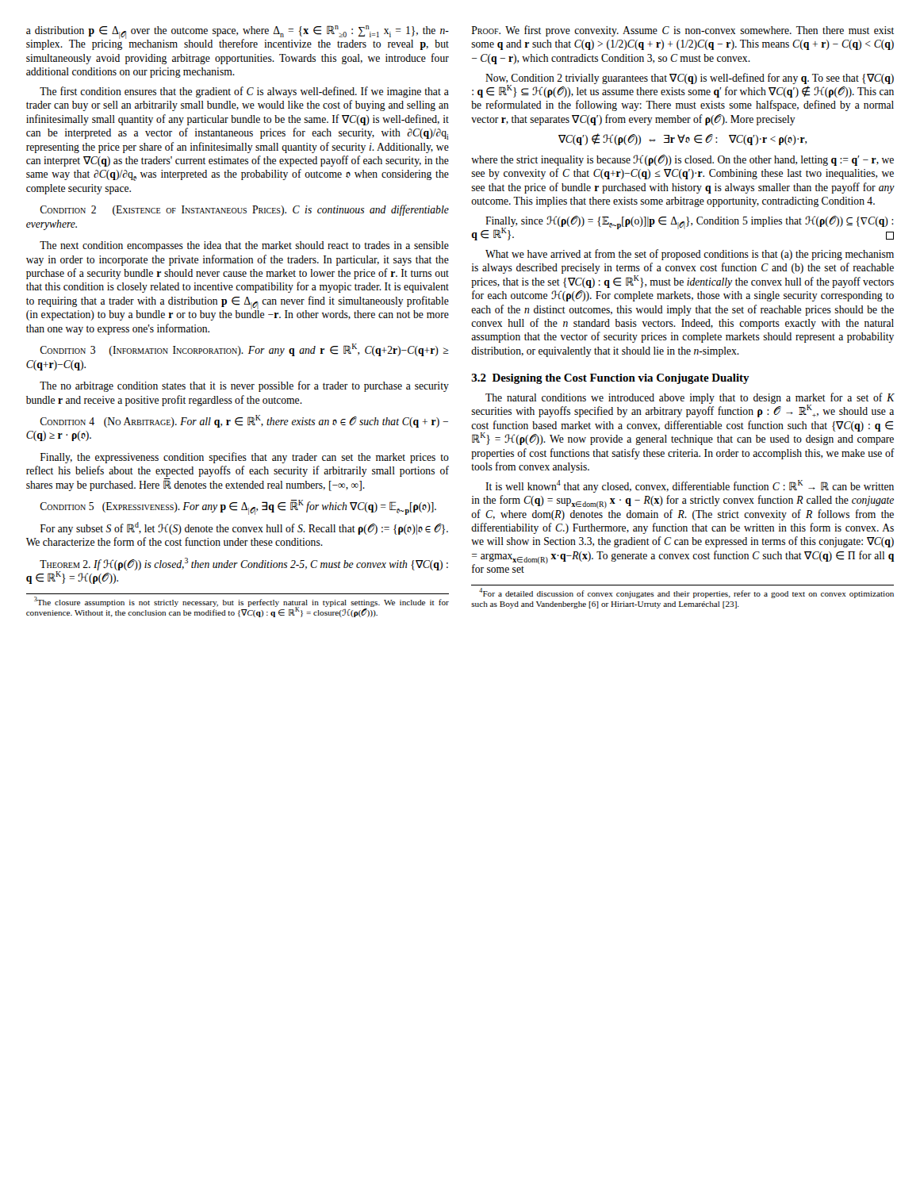a distribution p ∈ Δ|𝒪| over the outcome space, where Δn = {x ∈ ℝn≥0 : ∑ni=1 xi = 1}, the n-simplex. The pricing mechanism should therefore incentivize the traders to reveal p, but simultaneously avoid providing arbitrage opportunities. Towards this goal, we introduce four additional conditions on our pricing mechanism.
The first condition ensures that the gradient of C is always well-defined. If we imagine that a trader can buy or sell an arbitrarily small bundle, we would like the cost of buying and selling an infinitesimally small quantity of any particular bundle to be the same. If ∇C(q) is well-defined, it can be interpreted as a vector of instantaneous prices for each security, with ∂C(q)/∂qi representing the price per share of an infinitesimally small quantity of security i. Additionally, we can interpret ∇C(q) as the traders' current estimates of the expected payoff of each security, in the same way that ∂C(q)/∂q𝔬 was interpreted as the probability of outcome 𝔬 when considering the complete security space.
Condition 2 (Existence of Instantaneous Prices). C is continuous and differentiable everywhere.
The next condition encompasses the idea that the market should react to trades in a sensible way in order to incorporate the private information of the traders. In particular, it says that the purchase of a security bundle r should never cause the market to lower the price of r. It turns out that this condition is closely related to incentive compatibility for a myopic trader. It is equivalent to requiring that a trader with a distribution p ∈ Δ|𝒪| can never find it simultaneously profitable (in expectation) to buy a bundle r or to buy the bundle −r. In other words, there can not be more than one way to express one's information.
Condition 3 (Information Incorporation). For any q and r ∈ ℝK, C(q+2r)−C(q+r) ≥ C(q+r)−C(q).
The no arbitrage condition states that it is never possible for a trader to purchase a security bundle r and receive a positive profit regardless of the outcome.
Condition 4 (No Arbitrage). For all q, r ∈ ℝK, there exists an 𝔬 ∈ 𝒪 such that C(q + r) − C(q) ≥ r · ρ(𝔬).
Finally, the expressiveness condition specifies that any trader can set the market prices to reflect his beliefs about the expected payoffs of each security if arbitrarily small portions of shares may be purchased. Here ℝ̅ denotes the extended real numbers, [−∞, ∞].
Condition 5 (Expressiveness). For any p ∈ Δ|𝒪|, ∃q ∈ ℝ̅K for which ∇C(q) = 𝔼𝔬∼p[ρ(𝔬)].
For any subset S of ℝd, let ℋ(S) denote the convex hull of S. Recall that ρ(𝒪) := {ρ(𝔬)|𝔬 ∈ 𝒪}. We characterize the form of the cost function under these conditions.
Theorem 2. If ℋ(ρ(𝒪)) is closed,3 then under Conditions 2-5, C must be convex with {∇C(q) : q ∈ ℝK} = ℋ(ρ(𝒪)).
3The closure assumption is not strictly necessary, but is perfectly natural in typical settings. We include it for convenience. Without it, the conclusion can be modified to {∇C(q) : q ∈ ℝK} = closure(ℋ(ρ(𝒪))).
Proof. We first prove convexity. Assume C is non-convex somewhere. Then there must exist some q and r such that C(q) > (1/2)C(q + r) + (1/2)C(q − r). This means C(q + r) − C(q) < C(q) − C(q − r), which contradicts Condition 3, so C must be convex.
Now, Condition 2 trivially guarantees that ∇C(q) is well-defined for any q. To see that {∇C(q) : q ∈ ℝK} ⊆ ℋ(ρ(𝒪)), let us assume there exists some q′ for which ∇C(q′) ∉ ℋ(ρ(𝒪)). This can be reformulated in the following way: There must exists some halfspace, defined by a normal vector r, that separates ∇C(q′) from every member of ρ(𝒪). More precisely
∇C(q′) ∉ ℋ(ρ(𝒪)) ⇔ ∃r ∀𝔬 ∈ 𝒪 : ∇C(q′)·r < ρ(𝔬)·r,
where the strict inequality is because ℋ(ρ(𝒪)) is closed. On the other hand, letting q := q′ − r, we see by convexity of C that C(q+r)−C(q) ≤ ∇C(q′)·r. Combining these last two inequalities, we see that the price of bundle r purchased with history q is always smaller than the payoff for any outcome. This implies that there exists some arbitrage opportunity, contradicting Condition 4.
Finally, since ℋ(ρ(𝒪)) = {𝔼𝔬∼p[ρ(o)]|p ∈ Δ|𝒪|}, Condition 5 implies that ℋ(ρ(𝒪)) ⊆ {∇C(q) : q ∈ ℝK}.
What we have arrived at from the set of proposed conditions is that (a) the pricing mechanism is always described precisely in terms of a convex cost function C and (b) the set of reachable prices, that is the set {∇C(q) : q ∈ ℝK}, must be identically the convex hull of the payoff vectors for each outcome ℋ(ρ(𝒪)). For complete markets, those with a single security corresponding to each of the n distinct outcomes, this would imply that the set of reachable prices should be the convex hull of the n standard basis vectors. Indeed, this comports exactly with the natural assumption that the vector of security prices in complete markets should represent a probability distribution, or equivalently that it should lie in the n-simplex.
3.2 Designing the Cost Function via Conjugate Duality
The natural conditions we introduced above imply that to design a market for a set of K securities with payoffs specified by an arbitrary payoff function ρ : 𝒪 → ℝK+, we should use a cost function based market with a convex, differentiable cost function such that {∇C(q) : q ∈ ℝK} = ℋ(ρ(𝒪)). We now provide a general technique that can be used to design and compare properties of cost functions that satisfy these criteria. In order to accomplish this, we make use of tools from convex analysis.
It is well known4 that any closed, convex, differentiable function C : ℝK → ℝ can be written in the form C(q) = supx∈dom(R) x · q − R(x) for a strictly convex function R called the conjugate of C, where dom(R) denotes the domain of R. (The strict convexity of R follows from the differentiability of C.) Furthermore, any function that can be written in this form is convex. As we will show in Section 3.3, the gradient of C can be expressed in terms of this conjugate: ∇C(q) = argmaxx∈dom(R) x·q−R(x). To generate a convex cost function C such that ∇C(q) ∈ Π for all q for some set
4For a detailed discussion of convex conjugates and their properties, refer to a good text on convex optimization such as Boyd and Vandenberghe [6] or Hiriart-Urruty and Lemaréchal [23].